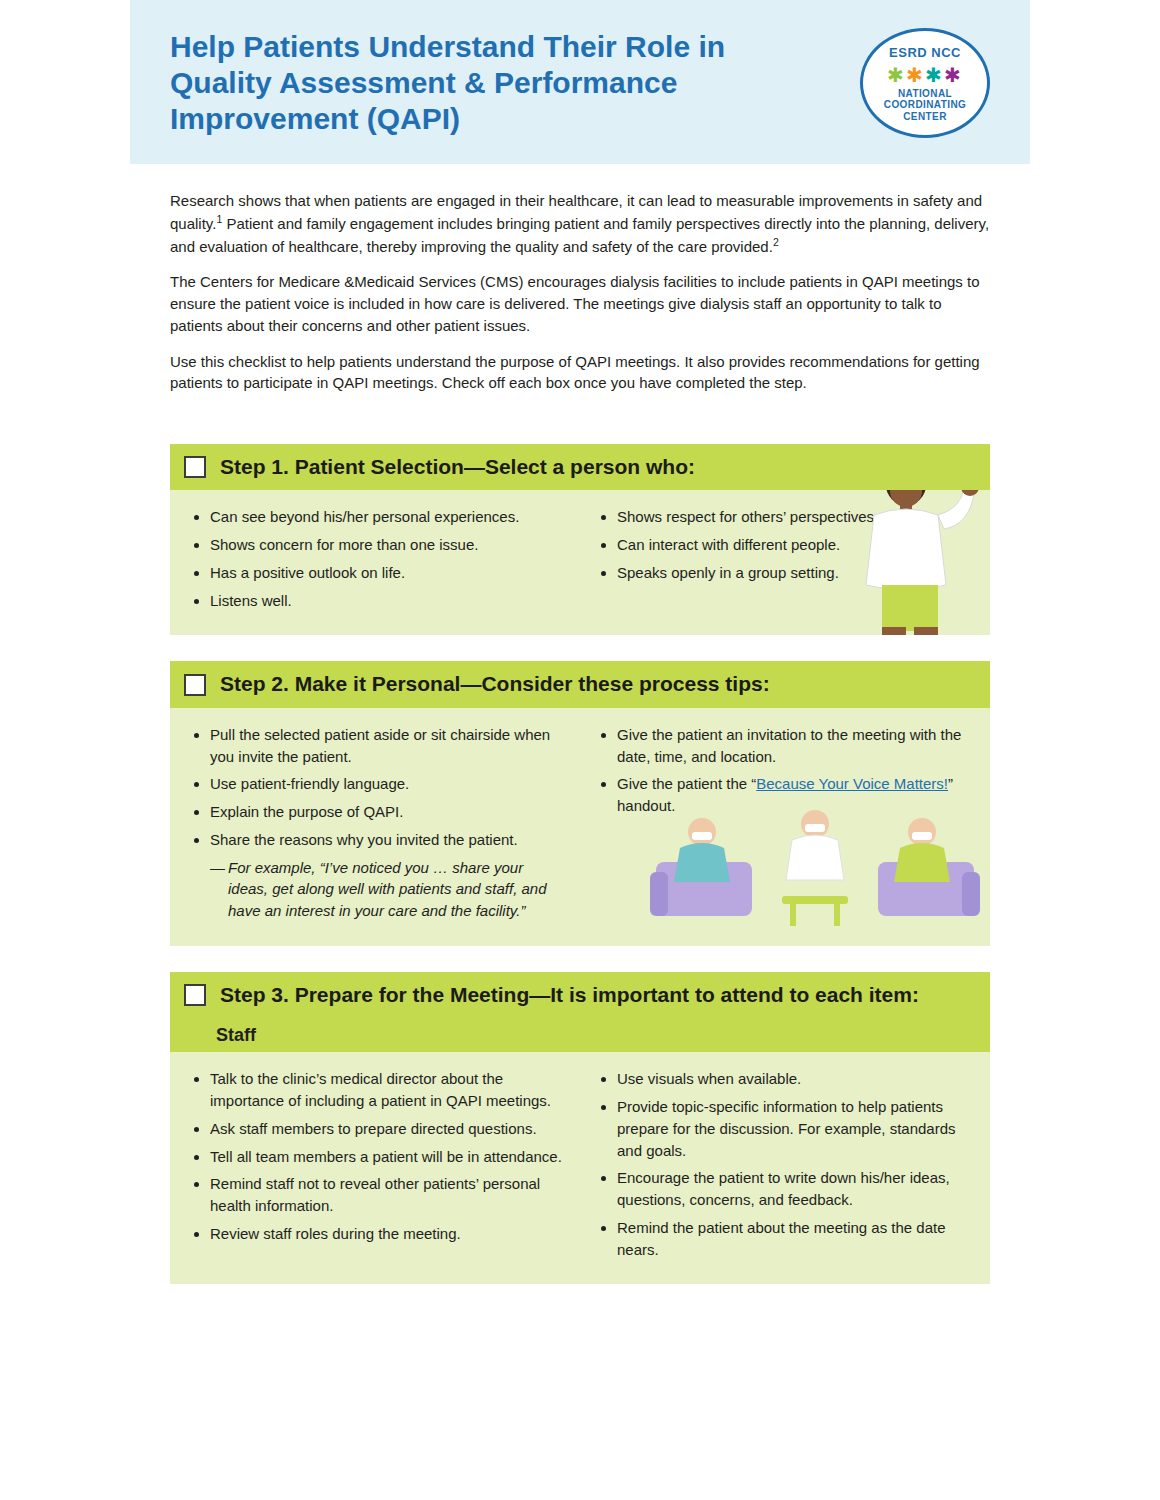Help Patients Understand Their Role in Quality Assessment & Performance Improvement (QAPI)
ESRD NCC
✱✱✱✱
NATIONAL
COORDINATING
CENTER
Research shows that when patients are engaged in their healthcare, it can lead to measurable improvements in safety and quality.1 Patient and family engagement includes bringing patient and family perspectives directly into the planning, delivery, and evaluation of healthcare, thereby improving the quality and safety of the care provided.2
The Centers for Medicare &Medicaid Services (CMS) encourages dialysis facilities to include patients in QAPI meetings to ensure the patient voice is included in how care is delivered. The meetings give dialysis staff an opportunity to talk to patients about their concerns and other patient issues.
Use this checklist to help patients understand the purpose of QAPI meetings. It also provides recommendations for getting patients to participate in QAPI meetings. Check off each box once you have completed the step.
Step 1. Patient Selection—Select a person who:
Can see beyond his/her personal experiences.
Shows concern for more than one issue.
Has a positive outlook on life.
Listens well.
Shows respect for others’ perspectives.
Can interact with different people.
Speaks openly in a group setting.
Step 2. Make it Personal—Consider these process tips:
Pull the selected patient aside or sit chairside when you invite the patient.
Use patient-friendly language.
Explain the purpose of QAPI.
Share the reasons why you invited the patient.
For example, “I’ve noticed you … share your ideas, get along well with patients and staff, and have an interest in your care and the facility.”
Give the patient an invitation to the meeting with the date, time, and location.
Give the patient the “Because Your Voice Matters!” handout.
Step 3. Prepare for the Meeting—It is important to attend to each item:
Staff
Talk to the clinic’s medical director about the importance of including a patient in QAPI meetings.
Ask staff members to prepare directed questions.
Tell all team members a patient will be in attendance.
Remind staff not to reveal other patients’ personal health information.
Review staff roles during the meeting.
Use visuals when available.
Provide topic-specific information to help patients prepare for the discussion. For example, standards and goals.
Encourage the patient to write down his/her ideas, questions, concerns, and feedback.
Remind the patient about the meeting as the date nears.